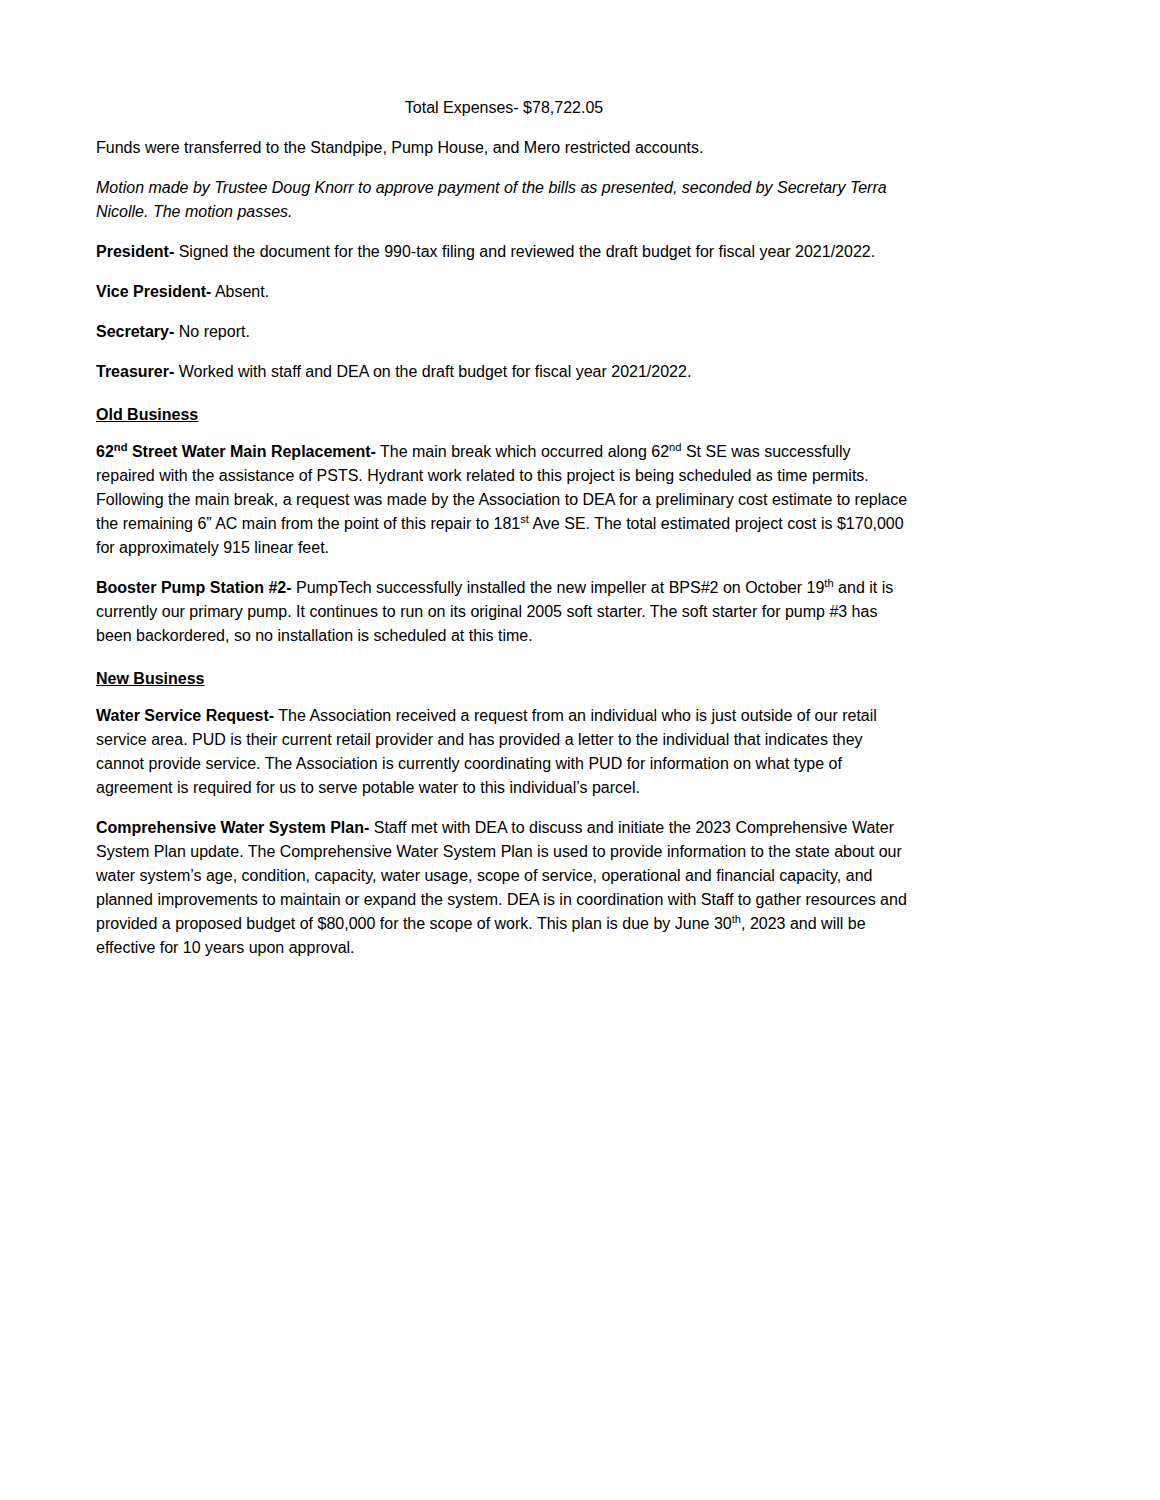Total Expenses- $78,722.05
Funds were transferred to the Standpipe, Pump House, and Mero restricted accounts.
Motion made by Trustee Doug Knorr to approve payment of the bills as presented, seconded by Secretary Terra Nicolle. The motion passes.
President- Signed the document for the 990-tax filing and reviewed the draft budget for fiscal year 2021/2022.
Vice President- Absent.
Secretary- No report.
Treasurer- Worked with staff and DEA on the draft budget for fiscal year 2021/2022.
Old Business
62nd Street Water Main Replacement- The main break which occurred along 62nd St SE was successfully repaired with the assistance of PSTS. Hydrant work related to this project is being scheduled as time permits. Following the main break, a request was made by the Association to DEA for a preliminary cost estimate to replace the remaining 6” AC main from the point of this repair to 181st Ave SE. The total estimated project cost is $170,000 for approximately 915 linear feet.
Booster Pump Station #2- PumpTech successfully installed the new impeller at BPS#2 on October 19th and it is currently our primary pump. It continues to run on its original 2005 soft starter. The soft starter for pump #3 has been backordered, so no installation is scheduled at this time.
New Business
Water Service Request- The Association received a request from an individual who is just outside of our retail service area. PUD is their current retail provider and has provided a letter to the individual that indicates they cannot provide service. The Association is currently coordinating with PUD for information on what type of agreement is required for us to serve potable water to this individual’s parcel.
Comprehensive Water System Plan- Staff met with DEA to discuss and initiate the 2023 Comprehensive Water System Plan update. The Comprehensive Water System Plan is used to provide information to the state about our water system’s age, condition, capacity, water usage, scope of service, operational and financial capacity, and planned improvements to maintain or expand the system. DEA is in coordination with Staff to gather resources and provided a proposed budget of $80,000 for the scope of work. This plan is due by June 30th, 2023 and will be effective for 10 years upon approval.